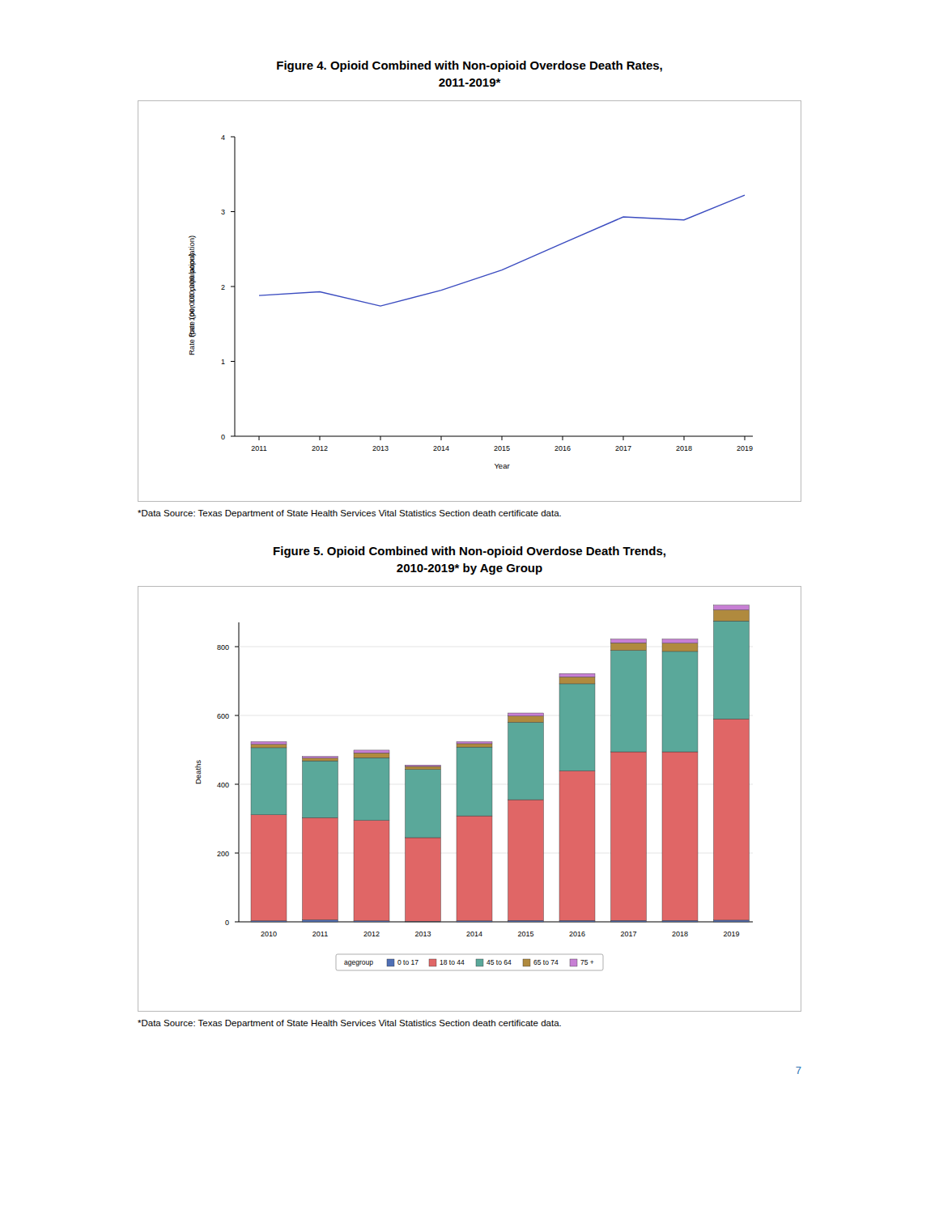Figure 4. Opioid Combined with Non-opioid Overdose Death Rates,
2011-2019*
Rate (per 100,000 population) 0 1 2 3 4 2011 2012 2013 2014 2015 2016 2017 2018 2019 Year Rate (per 100,000 population)
*Data Source: Texas Department of State Health Services Vital Statistics Section death certificate data.
Figure 5. Opioid Combined with Non-opioid Overdose Death Trends,
2010-2019* by Age Group
0 200 400 600 800 Deaths 2010 2011 2012 2013 2014 2015 2016 2017 2018 2019 agegroup 0 to 17 18 to 44 45 to 64 65 to 74 75 +
*Data Source: Texas Department of State Health Services Vital Statistics Section death certificate data.
7